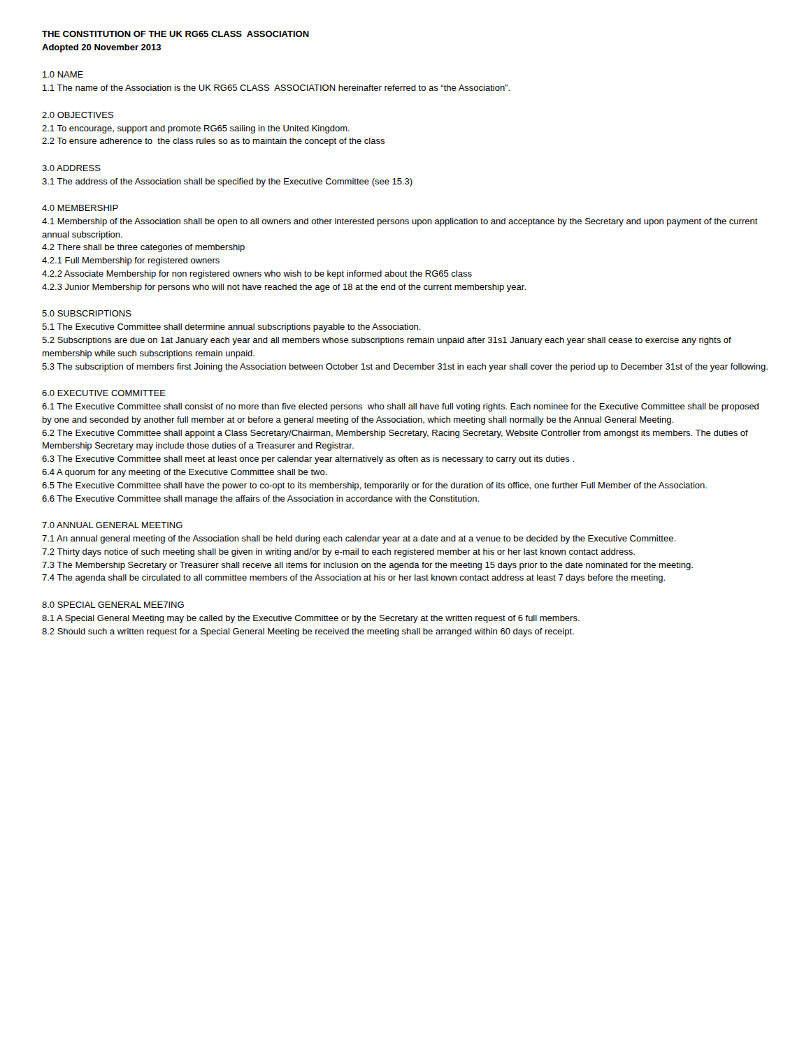THE CONSTITUTION OF THE UK RG65 CLASS ASSOCIATION
Adopted 20 November 2013
1.0 NAME
1.1 The name of the Association is the UK RG65 CLASS ASSOCIATION hereinafter referred to as “the Association”.
2.0 OBJECTIVES
2.1 To encourage, support and promote RG65 sailing in the United Kingdom.
2.2 To ensure adherence to the class rules so as to maintain the concept of the class
3.0 ADDRESS
3.1 The address of the Association shall be specified by the Executive Committee (see 15.3)
4.0 MEMBERSHIP
4.1 Membership of the Association shall be open to all owners and other interested persons upon application to and acceptance by the Secretary and upon payment of the current annual subscription.
4.2 There shall be three categories of membership
4.2.1 Full Membership for registered owners
4.2.2 Associate Membership for non registered owners who wish to be kept informed about the RG65 class
4.2.3 Junior Membership for persons who will not have reached the age of 18 at the end of the current membership year.
5.0 SUBSCRIPTIONS
5.1 The Executive Committee shall determine annual subscriptions payable to the Association.
5.2 Subscriptions are due on 1at January each year and all members whose subscriptions remain unpaid after 31s1 January each year shall cease to exercise any rights of membership while such subscriptions remain unpaid.
5.3 The subscription of members first Joining the Association between October 1st and December 31st in each year shall cover the period up to December 31st of the year following.
6.0 EXECUTIVE COMMITTEE
6.1 The Executive Committee shall consist of no more than five elected persons who shall all have full voting rights. Each nominee for the Executive Committee shall be proposed by one and seconded by another full member at or before a general meeting of the Association, which meeting shall normally be the Annual General Meeting.
6.2 The Executive Committee shall appoint a Class Secretary/Chairman, Membership Secretary, Racing Secretary, Website Controller from amongst its members. The duties of Membership Secretary may include those duties of a Treasurer and Registrar.
6.3 The Executive Committee shall meet at least once per calendar year alternatively as often as is necessary to carry out its duties .
6.4 A quorum for any meeting of the Executive Committee shall be two.
6.5 The Executive Committee shall have the power to co-opt to its membership, temporarily or for the duration of its office, one further Full Member of the Association.
6.6 The Executive Committee shall manage the affairs of the Association in accordance with the Constitution.
7.0 ANNUAL GENERAL MEETING
7.1 An annual general meeting of the Association shall be held during each calendar year at a date and at a venue to be decided by the Executive Committee.
7.2 Thirty days notice of such meeting shall be given in writing and/or by e-mail to each registered member at his or her last known contact address.
7.3 The Membership Secretary or Treasurer shall receive all items for inclusion on the agenda for the meeting 15 days prior to the date nominated for the meeting.
7.4 The agenda shall be circulated to all committee members of the Association at his or her last known contact address at least 7 days before the meeting.
8.0 SPECIAL GENERAL MEE7ING
8.1 A Special General Meeting may be called by the Executive Committee or by the Secretary at the written request of 6 full members.
8.2 Should such a written request for a Special General Meeting be received the meeting shall be arranged within 60 days of receipt.